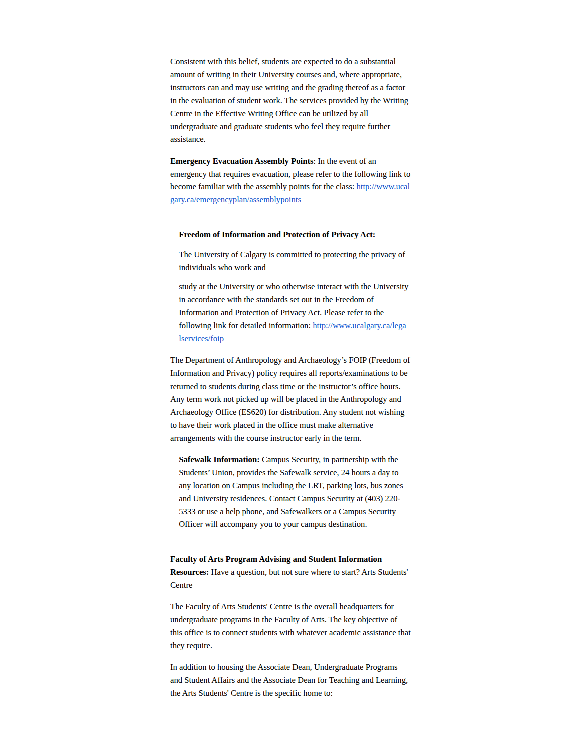Consistent with this belief, students are expected to do a substantial amount of writing in their University courses and, where appropriate, instructors can and may use writing and the grading thereof as a factor in the evaluation of student work. The services provided by the Writing Centre in the Effective Writing Office can be utilized by all undergraduate and graduate students who feel they require further assistance.
Emergency Evacuation Assembly Points: In the event of an emergency that requires evacuation, please refer to the following link to become familiar with the assembly points for the class: http://www.ucalgary.ca/emergencyplan/assemblypoints
Freedom of Information and Protection of Privacy Act:
The University of Calgary is committed to protecting the privacy of individuals who work and
study at the University or who otherwise interact with the University in accordance with the standards set out in the Freedom of Information and Protection of Privacy Act. Please refer to the following link for detailed information: http://www.ucalgary.ca/legalservices/foip
The Department of Anthropology and Archaeology’s FOIP (Freedom of Information and Privacy) policy requires all reports/examinations to be returned to students during class time or the instructor’s office hours. Any term work not picked up will be placed in the Anthropology and Archaeology Office (ES620) for distribution. Any student not wishing to have their work placed in the office must make alternative arrangements with the course instructor early in the term.
Safewalk Information: Campus Security, in partnership with the Students’ Union, provides the Safewalk service, 24 hours a day to any location on Campus including the LRT, parking lots, bus zones and University residences. Contact Campus Security at (403) 220-5333 or use a help phone, and Safewalkers or a Campus Security Officer will accompany you to your campus destination.
Faculty of Arts Program Advising and Student Information Resources: Have a question, but not sure where to start? Arts Students' Centre
The Faculty of Arts Students' Centre is the overall headquarters for undergraduate programs in the Faculty of Arts. The key objective of this office is to connect students with whatever academic assistance that they require.
In addition to housing the Associate Dean, Undergraduate Programs and Student Affairs and the Associate Dean for Teaching and Learning, the Arts Students' Centre is the specific home to: